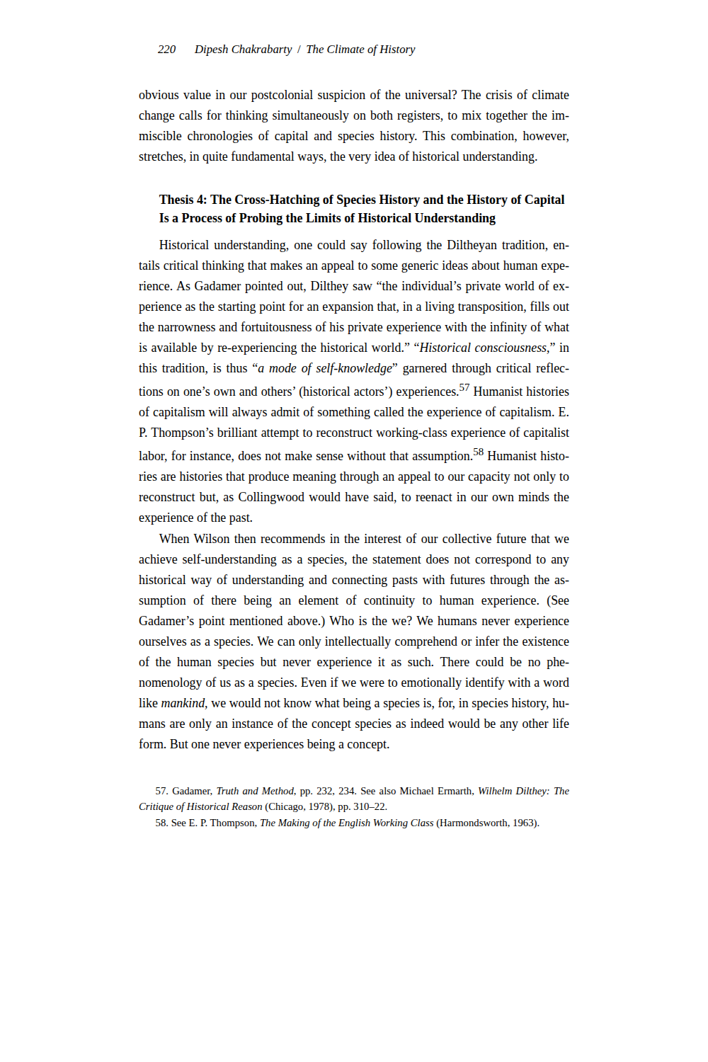220 Dipesh Chakrabarty/The Climate of History
obvious value in our postcolonial suspicion of the universal? The crisis of climate change calls for thinking simultaneously on both registers, to mix together the immiscible chronologies of capital and species history. This combination, however, stretches, in quite fundamental ways, the very idea of historical understanding.
Thesis 4: The Cross-Hatching of Species History and the History of Capital Is a Process of Probing the Limits of Historical Understanding
Historical understanding, one could say following the Diltheyan tradition, entails critical thinking that makes an appeal to some generic ideas about human experience. As Gadamer pointed out, Dilthey saw “the individual’s private world of experience as the starting point for an expansion that, in a living transposition, fills out the narrowness and fortuitousness of his private experience with the infinity of what is available by re-experiencing the historical world.” “Historical consciousness,” in this tradition, is thus “a mode of self-knowledge” garnered through critical reflections on one’s own and others’ (historical actors’) experiences.57 Humanist histories of capitalism will always admit of something called the experience of capitalism. E. P. Thompson’s brilliant attempt to reconstruct working-class experience of capitalist labor, for instance, does not make sense without that assumption.58 Humanist histories are histories that produce meaning through an appeal to our capacity not only to reconstruct but, as Collingwood would have said, to reenact in our own minds the experience of the past.
When Wilson then recommends in the interest of our collective future that we achieve self-understanding as a species, the statement does not correspond to any historical way of understanding and connecting pasts with futures through the assumption of there being an element of continuity to human experience. (See Gadamer’s point mentioned above.) Who is the we? We humans never experience ourselves as a species. We can only intellectually comprehend or infer the existence of the human species but never experience it as such. There could be no phenomenology of us as a species. Even if we were to emotionally identify with a word like mankind, we would not know what being a species is, for, in species history, humans are only an instance of the concept species as indeed would be any other life form. But one never experiences being a concept.
57. Gadamer, Truth and Method, pp. 232, 234. See also Michael Ermarth, Wilhelm Dilthey: The Critique of Historical Reason (Chicago, 1978), pp. 310–22.
58. See E. P. Thompson, The Making of the English Working Class (Harmondsworth, 1963).